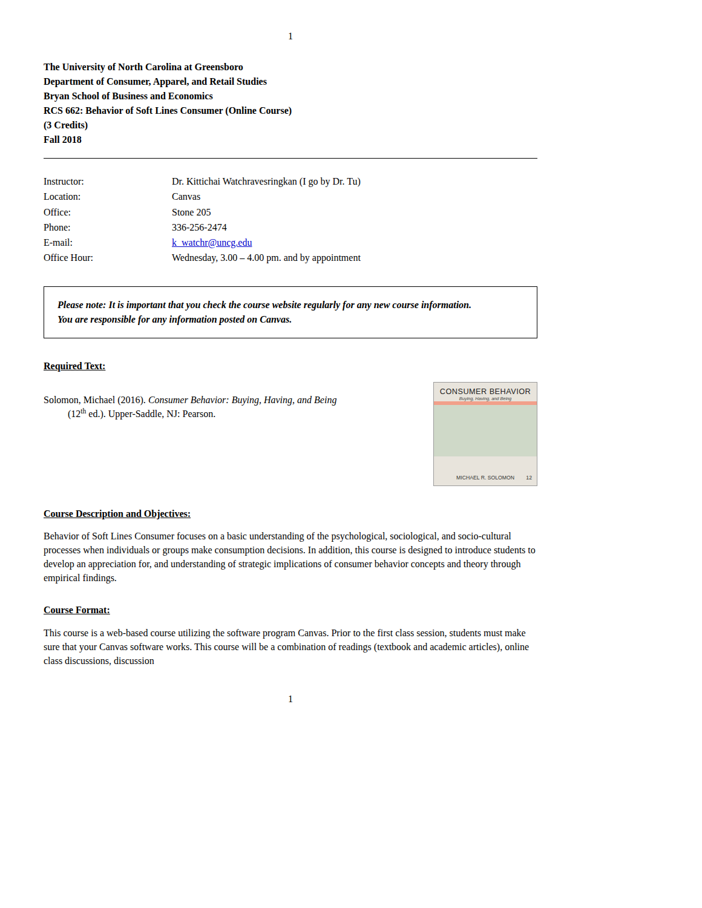1
The University of North Carolina at Greensboro
Department of Consumer, Apparel, and Retail Studies
Bryan School of Business and Economics
RCS 662: Behavior of Soft Lines Consumer (Online Course)
(3 Credits)
Fall 2018
| Instructor: | Dr. Kittichai Watchravesringkan (I go by Dr. Tu) |
| Location: | Canvas |
| Office: | Stone 205 |
| Phone: | 336-256-2474 |
| E-mail: | k_watchr@uncg.edu |
| Office Hour: | Wednesday, 3.00 – 4.00 pm. and by appointment |
Please note: It is important that you check the course website regularly for any new course information.
You are responsible for any information posted on Canvas.
Required Text:
Solomon, Michael (2016). Consumer Behavior: Buying, Having, and Being
(12th ed.). Upper-Saddle, NJ: Pearson.
CONSUMER BEHAVIOR
Buying, Having, and Being
MICHAEL R. SOLOMON
12
Course Description and Objectives:
Behavior of Soft Lines Consumer focuses on a basic understanding of the psychological, sociological, and socio-cultural processes when individuals or groups make consumption decisions. In addition, this course is designed to introduce students to develop an appreciation for, and understanding of strategic implications of consumer behavior concepts and theory through empirical findings.
Course Format:
This course is a web-based course utilizing the software program Canvas. Prior to the first class session, students must make sure that your Canvas software works. This course will be a combination of readings (textbook and academic articles), online class discussions, discussion
1